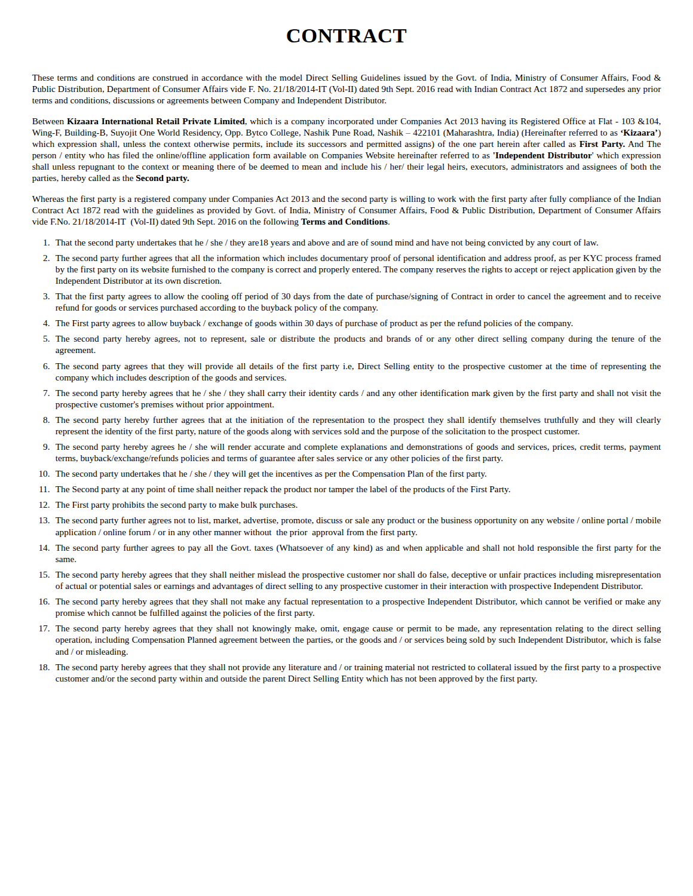CONTRACT
These terms and conditions are construed in accordance with the model Direct Selling Guidelines issued by the Govt. of India, Ministry of Consumer Affairs, Food & Public Distribution, Department of Consumer Affairs vide F. No. 21/18/2014-IT (Vol-II) dated 9th Sept. 2016 read with Indian Contract Act 1872 and supersedes any prior terms and conditions, discussions or agreements between Company and Independent Distributor.
Between Kizaara International Retail Private Limited, which is a company incorporated under Companies Act 2013 having its Registered Office at Flat - 103 &104, Wing-F, Building-B, Suyojit One World Residency, Opp. Bytco College, Nashik Pune Road, Nashik – 422101 (Maharashtra, India) (Hereinafter referred to as ‘Kizaara’) which expression shall, unless the context otherwise permits, include its successors and permitted assigns) of the one part herein after called as First Party. And The person / entity who has filed the online/offline application form available on Companies Website hereinafter referred to as 'Independent Distributor' which expression shall unless repugnant to the context or meaning there of be deemed to mean and include his / her/ their legal heirs, executors, administrators and assignees of both the parties, hereby called as the Second party.
Whereas the first party is a registered company under Companies Act 2013 and the second party is willing to work with the first party after fully compliance of the Indian Contract Act 1872 read with the guidelines as provided by Govt. of India, Ministry of Consumer Affairs, Food & Public Distribution, Department of Consumer Affairs vide F.No. 21/18/2014-IT (Vol-II) dated 9th Sept. 2016 on the following Terms and Conditions.
That the second party undertakes that he / she / they are18 years and above and are of sound mind and have not being convicted by any court of law.
The second party further agrees that all the information which includes documentary proof of personal identification and address proof, as per KYC process framed by the first party on its website furnished to the company is correct and properly entered. The company reserves the rights to accept or reject application given by the Independent Distributor at its own discretion.
That the first party agrees to allow the cooling off period of 30 days from the date of purchase/signing of Contract in order to cancel the agreement and to receive refund for goods or services purchased according to the buyback policy of the company.
The First party agrees to allow buyback / exchange of goods within 30 days of purchase of product as per the refund policies of the company.
The second party hereby agrees, not to represent, sale or distribute the products and brands of or any other direct selling company during the tenure of the agreement.
The second party agrees that they will provide all details of the first party i.e, Direct Selling entity to the prospective customer at the time of representing the company which includes description of the goods and services.
The second party hereby agrees that he / she / they shall carry their identity cards / and any other identification mark given by the first party and shall not visit the prospective customer's premises without prior appointment.
The second party hereby further agrees that at the initiation of the representation to the prospect they shall identify themselves truthfully and they will clearly represent the identity of the first party, nature of the goods along with services sold and the purpose of the solicitation to the prospect customer.
The second party hereby agrees he / she will render accurate and complete explanations and demonstrations of goods and services, prices, credit terms, payment terms, buyback/exchange/refunds policies and terms of guarantee after sales service or any other policies of the first party.
The second party undertakes that he / she / they will get the incentives as per the Compensation Plan of the first party.
The Second party at any point of time shall neither repack the product nor tamper the label of the products of the First Party.
The First party prohibits the second party to make bulk purchases.
The second party further agrees not to list, market, advertise, promote, discuss or sale any product or the business opportunity on any website / online portal / mobile application / online forum / or in any other manner without the prior approval from the first party.
The second party further agrees to pay all the Govt. taxes (Whatsoever of any kind) as and when applicable and shall not hold responsible the first party for the same.
The second party hereby agrees that they shall neither mislead the prospective customer nor shall do false, deceptive or unfair practices including misrepresentation of actual or potential sales or earnings and advantages of direct selling to any prospective customer in their interaction with prospective Independent Distributor.
The second party hereby agrees that they shall not make any factual representation to a prospective Independent Distributor, which cannot be verified or make any promise which cannot be fulfilled against the policies of the first party.
The second party hereby agrees that they shall not knowingly make, omit, engage cause or permit to be made, any representation relating to the direct selling operation, including Compensation Planned agreement between the parties, or the goods and / or services being sold by such Independent Distributor, which is false and / or misleading.
The second party hereby agrees that they shall not provide any literature and / or training material not restricted to collateral issued by the first party to a prospective customer and/or the second party within and outside the parent Direct Selling Entity which has not been approved by the first party.